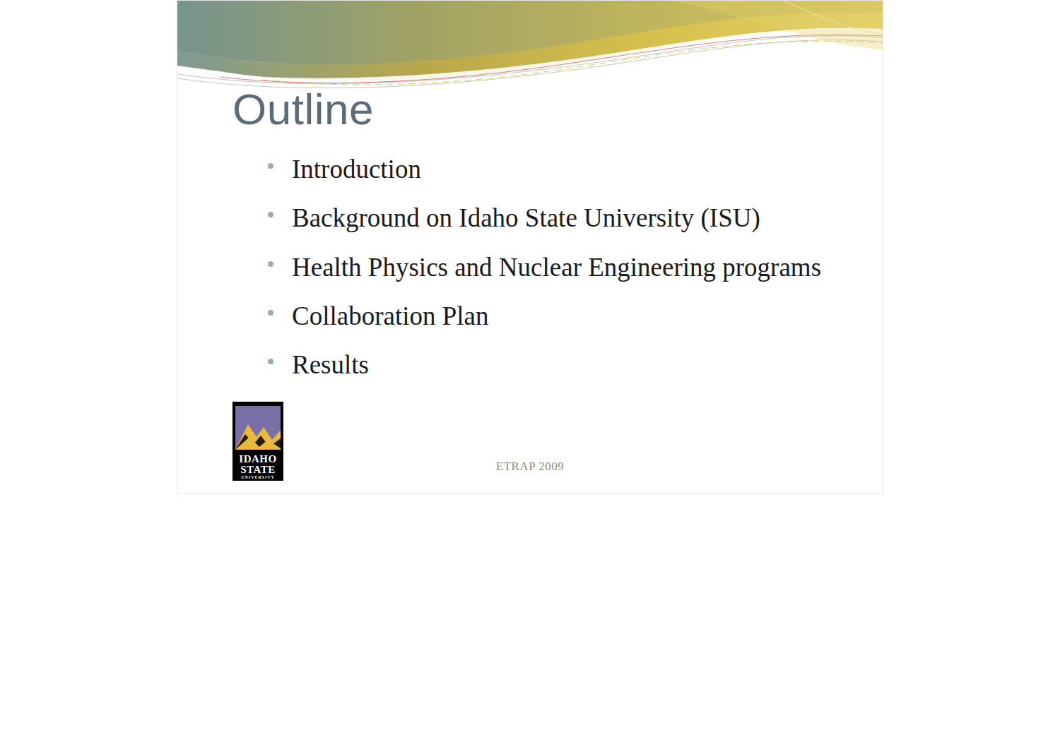Outline
Introduction
Background on Idaho State University (ISU)
Health Physics and Nuclear Engineering programs
Collaboration Plan
Results
IDAHO STATE UNIVERSITY
ETRAP 2009